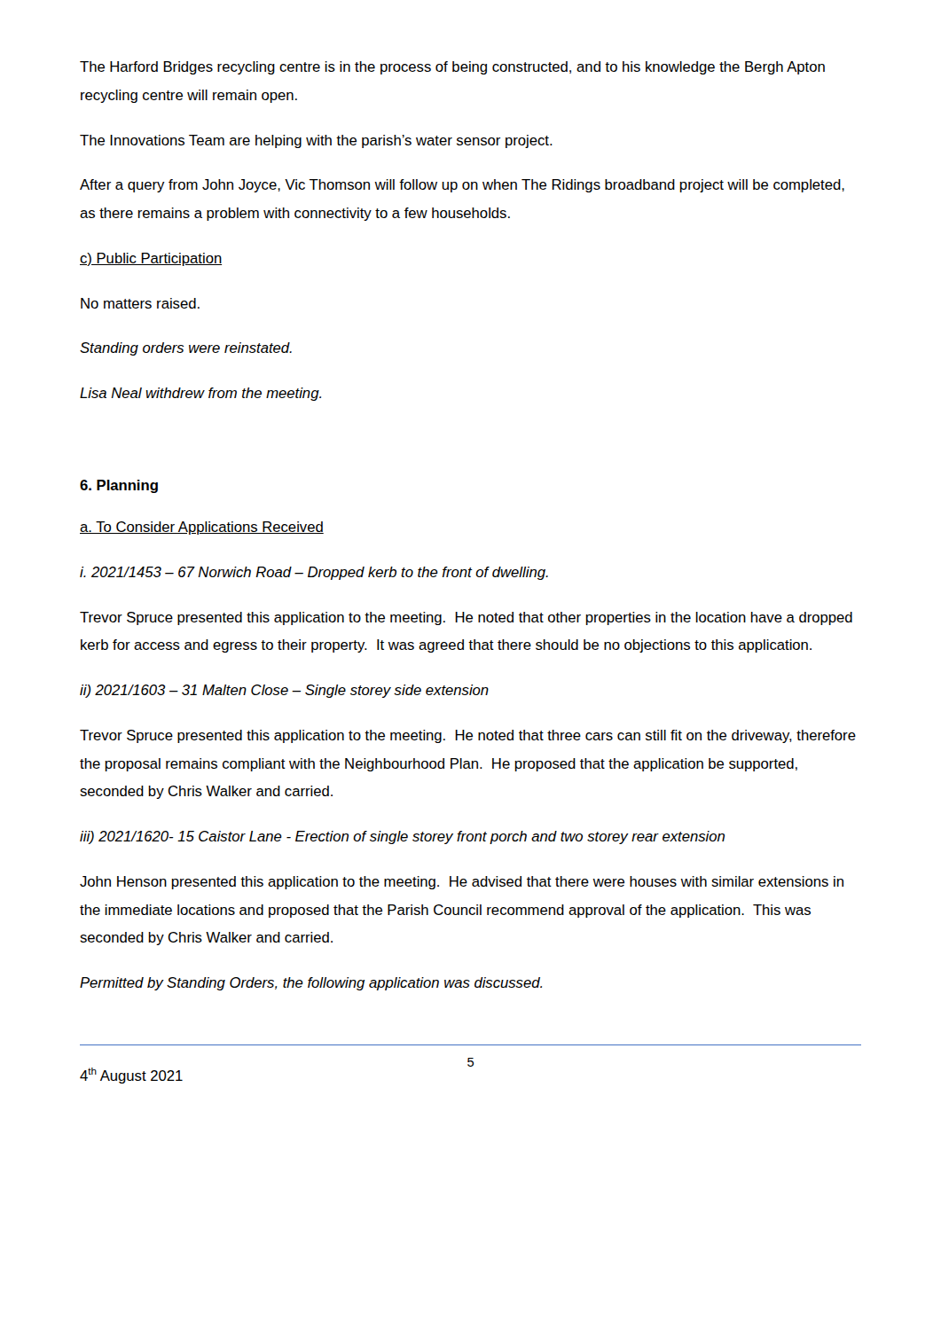The Harford Bridges recycling centre is in the process of being constructed, and to his knowledge the Bergh Apton recycling centre will remain open.
The Innovations Team are helping with the parish’s water sensor project.
After a query from John Joyce, Vic Thomson will follow up on when The Ridings broadband project will be completed, as there remains a problem with connectivity to a few households.
c) Public Participation
No matters raised.
Standing orders were reinstated.
Lisa Neal withdrew from the meeting.
6. Planning
a. To Consider Applications Received
i. 2021/1453 – 67 Norwich Road – Dropped kerb to the front of dwelling.
Trevor Spruce presented this application to the meeting. He noted that other properties in the location have a dropped kerb for access and egress to their property. It was agreed that there should be no objections to this application.
ii) 2021/1603 – 31 Malten Close – Single storey side extension
Trevor Spruce presented this application to the meeting. He noted that three cars can still fit on the driveway, therefore the proposal remains compliant with the Neighbourhood Plan. He proposed that the application be supported, seconded by Chris Walker and carried.
iii) 2021/1620- 15 Caistor Lane - Erection of single storey front porch and two storey rear extension
John Henson presented this application to the meeting. He advised that there were houses with similar extensions in the immediate locations and proposed that the Parish Council recommend approval of the application. This was seconded by Chris Walker and carried.
Permitted by Standing Orders, the following application was discussed.
5
4th August 2021